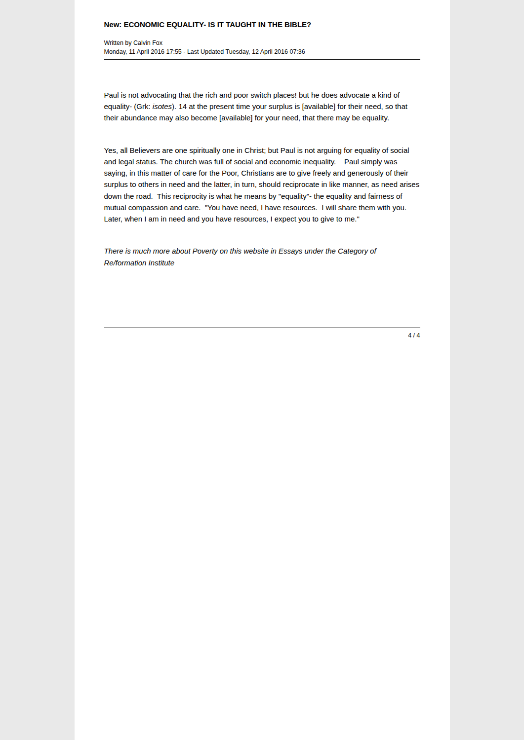New: ECONOMIC EQUALITY- IS IT TAUGHT IN THE BIBLE?
Written by Calvin Fox
Monday, 11 April 2016 17:55 - Last Updated Tuesday, 12 April 2016 07:36
Paul is not advocating that the rich and poor switch places! but he does advocate a kind of equality- (Grk: isotes). 14 at the present time your surplus is [available] for their need, so that their abundance may also become [available] for your need, that there may be equality.
Yes, all Believers are one spiritually one in Christ; but Paul is not arguing for equality of social and legal status. The church was full of social and economic inequality. Paul simply was saying, in this matter of care for the Poor, Christians are to give freely and generously of their surplus to others in need and the latter, in turn, should reciprocate in like manner, as need arises down the road. This reciprocity is what he means by "equality"- the equality and fairness of mutual compassion and care. "You have need, I have resources. I will share them with you. Later, when I am in need and you have resources, I expect you to give to me."
There is much more about Poverty on this website in Essays under the Category of Re/formation Institute
4 / 4